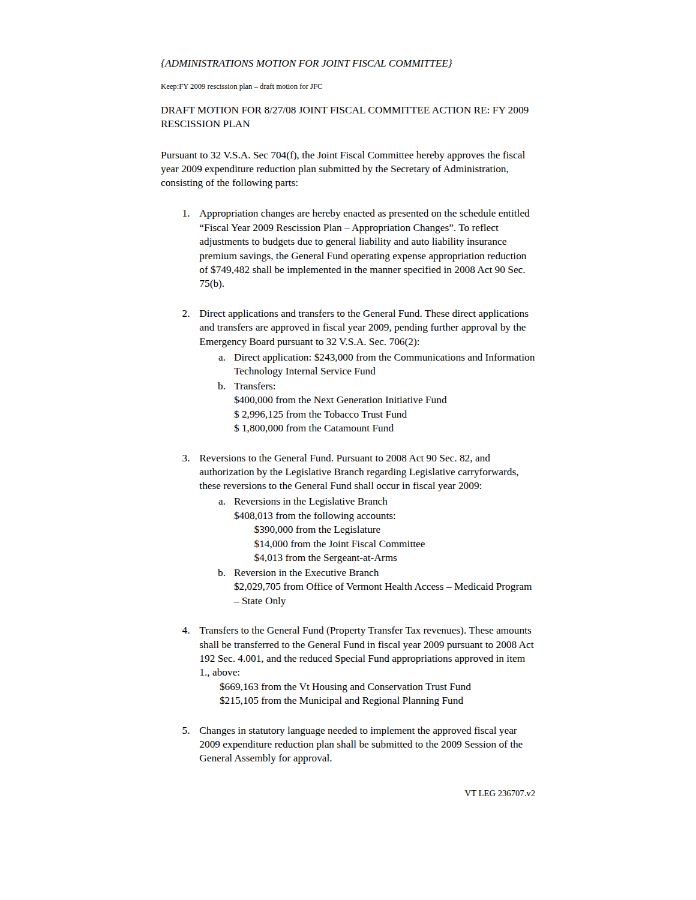{ADMINISTRATIONS MOTION FOR JOINT FISCAL COMMITTEE}
Keep:FY 2009 rescission plan – draft motion for JFC
DRAFT MOTION FOR 8/27/08 JOINT FISCAL COMMITTEE ACTION RE: FY 2009 RESCISSION PLAN
Pursuant to 32 V.S.A. Sec 704(f), the Joint Fiscal Committee hereby approves the fiscal year 2009 expenditure reduction plan submitted by the Secretary of Administration, consisting of the following parts:
Appropriation changes are hereby enacted as presented on the schedule entitled “Fiscal Year 2009 Rescission Plan – Appropriation Changes”. To reflect adjustments to budgets due to general liability and auto liability insurance premium savings, the General Fund operating expense appropriation reduction of $749,482 shall be implemented in the manner specified in 2008 Act 90 Sec. 75(b).
Direct applications and transfers to the General Fund. These direct applications and transfers are approved in fiscal year 2009, pending further approval by the Emergency Board pursuant to 32 V.S.A. Sec. 706(2):
Direct application: $243,000 from the Communications and Information Technology Internal Service Fund
Transfers:
$400,000 from the Next Generation Initiative Fund
$ 2,996,125 from the Tobacco Trust Fund
$ 1,800,000 from the Catamount Fund
Reversions to the General Fund. Pursuant to 2008 Act 90 Sec. 82, and authorization by the Legislative Branch regarding Legislative carryforwards, these reversions to the General Fund shall occur in fiscal year 2009:
Reversions in the Legislative Branch
$408,013 from the following accounts:
$390,000 from the Legislature
$14,000 from the Joint Fiscal Committee
$4,013 from the Sergeant-at-Arms
Reversion in the Executive Branch
$2,029,705 from Office of Vermont Health Access – Medicaid Program – State Only
Transfers to the General Fund (Property Transfer Tax revenues). These amounts shall be transferred to the General Fund in fiscal year 2009 pursuant to 2008 Act 192 Sec. 4.001, and the reduced Special Fund appropriations approved in item 1., above:
$669,163 from the Vt Housing and Conservation Trust Fund
$215,105 from the Municipal and Regional Planning Fund
Changes in statutory language needed to implement the approved fiscal year 2009 expenditure reduction plan shall be submitted to the 2009 Session of the General Assembly for approval.
VT LEG 236707.v2